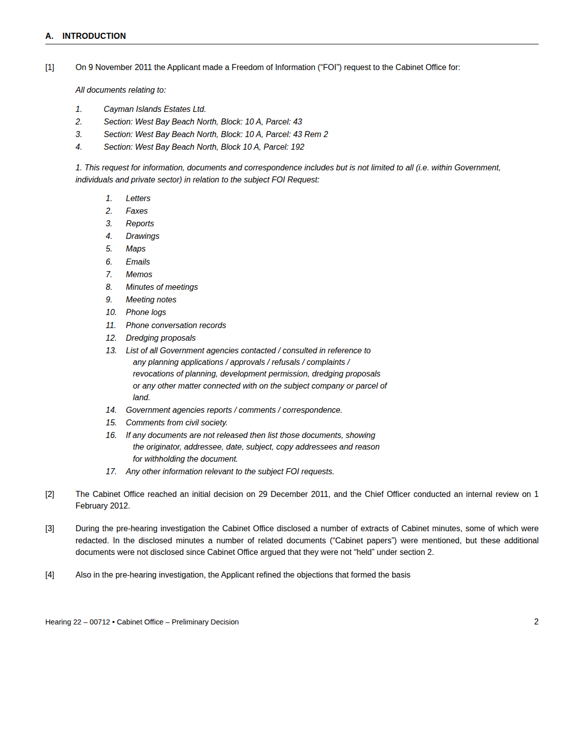A. INTRODUCTION
[1]
On 9 November 2011 the Applicant made a Freedom of Information (“FOI”) request to the Cabinet Office for:
All documents relating to:
1. Cayman Islands Estates Ltd.
2. Section: West Bay Beach North, Block: 10 A, Parcel: 43
3. Section: West Bay Beach North, Block: 10 A, Parcel: 43 Rem 2
4. Section: West Bay Beach North, Block 10 A, Parcel: 192
1. This request for information, documents and correspondence includes but is not limited to all (i.e. within Government, individuals and private sector) in relation to the subject FOI Request:
1. Letters
2. Faxes
3. Reports
4. Drawings
5. Maps
6. Emails
7. Memos
8. Minutes of meetings
9. Meeting notes
10. Phone logs
11. Phone conversation records
12. Dredging proposals
13. List of all Government agencies contacted / consulted in reference toany planning applications / approvals / refusals / complaints /revocations of planning, development permission, dredging proposals or any other matter connected with on the subject company or parcel of land.
14. Government agencies reports / comments / correspondence.
15. Comments from civil society.
16. If any documents are not released then list those documents, showingthe originator, addressee, date, subject, copy addressees and reason for withholding the document.
17. Any other information relevant to the subject FOI requests.
[2]
The Cabinet Office reached an initial decision on 29 December 2011, and the Chief Officer conducted an internal review on 1 February 2012.
[3]
During the pre-hearing investigation the Cabinet Office disclosed a number of extracts of Cabinet minutes, some of which were redacted. In the disclosed minutes a number of related documents (“Cabinet papers”) were mentioned, but these additional documents were not disclosed since Cabinet Office argued that they were not “held” under section 2.
[4]
Also in the pre-hearing investigation, the Applicant refined the objections that formed the basis
Hearing 22 – 00712 • Cabinet Office – Preliminary Decision
2